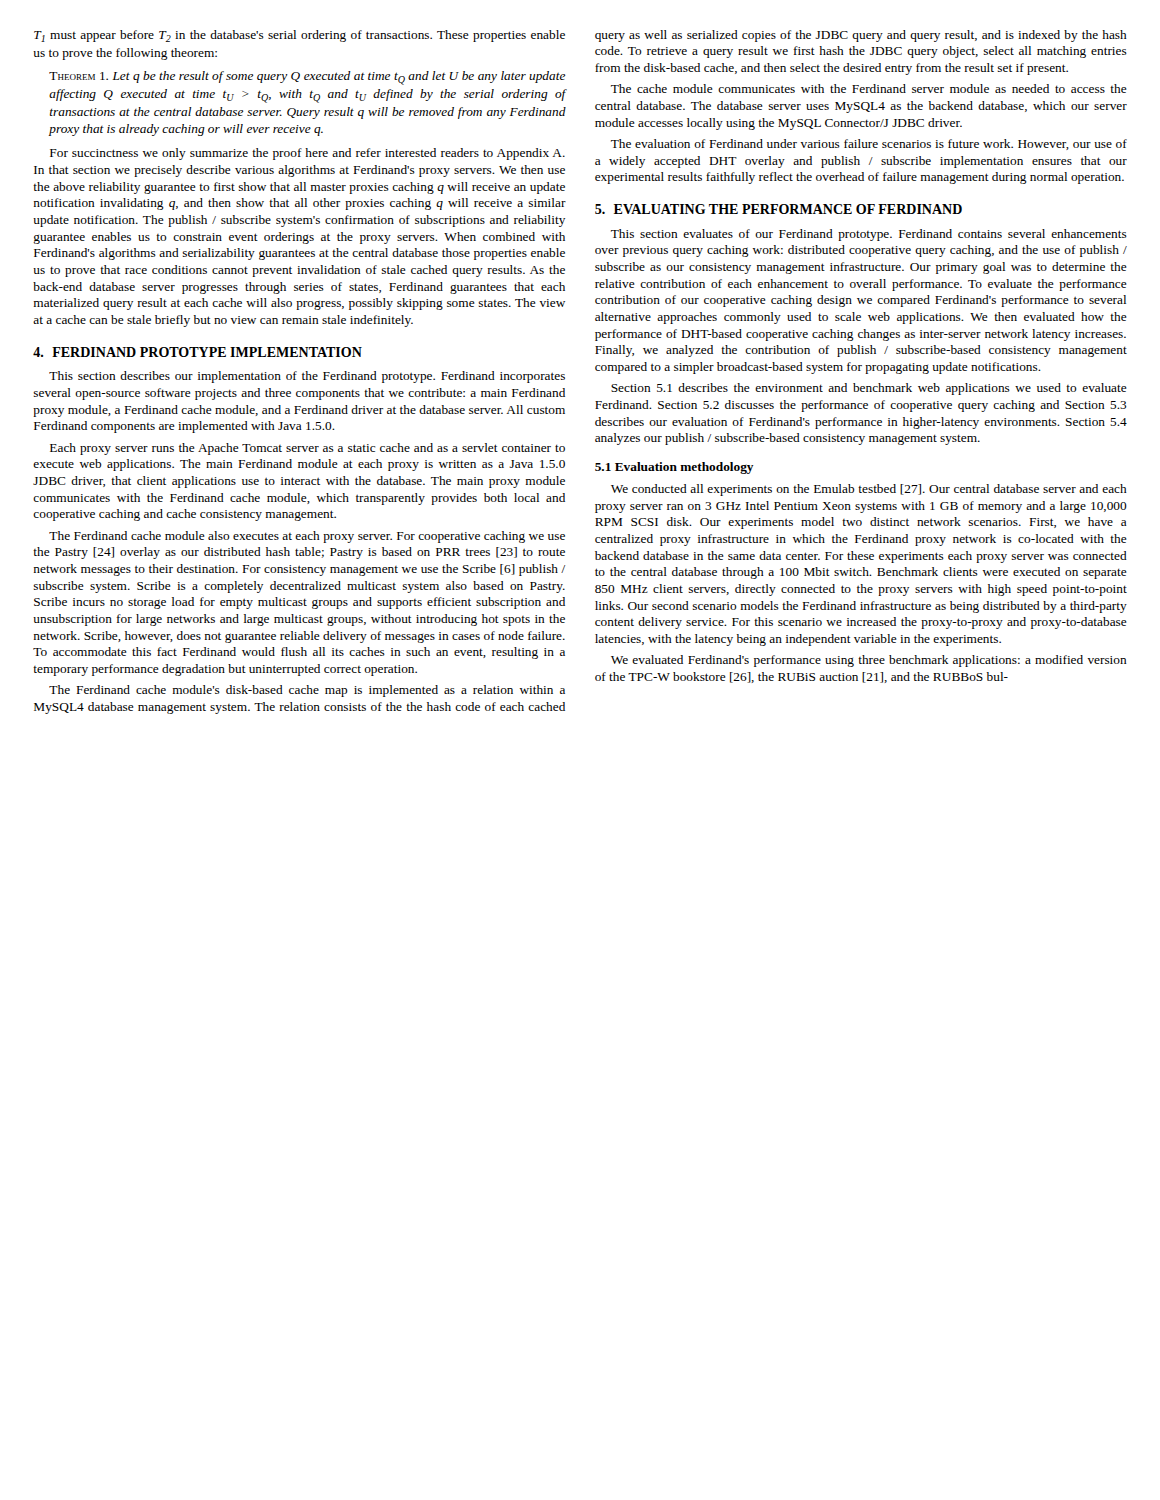T1 must appear before T2 in the database's serial ordering of transactions. These properties enable us to prove the following theorem:
Theorem 1. Let q be the result of some query Q executed at time tQ and let U be any later update affecting Q executed at time tU > tQ, with tQ and tU defined by the serial ordering of transactions at the central database server. Query result q will be removed from any Ferdinand proxy that is already caching or will ever receive q.
For succinctness we only summarize the proof here and refer interested readers to Appendix A. In that section we precisely describe various algorithms at Ferdinand's proxy servers. We then use the above reliability guarantee to first show that all master proxies caching q will receive an update notification invalidating q, and then show that all other proxies caching q will receive a similar update notification. The publish / subscribe system's confirmation of subscriptions and reliability guarantee enables us to constrain event orderings at the proxy servers. When combined with Ferdinand's algorithms and serializability guarantees at the central database those properties enable us to prove that race conditions cannot prevent invalidation of stale cached query results. As the back-end database server progresses through series of states, Ferdinand guarantees that each materialized query result at each cache will also progress, possibly skipping some states. The view at a cache can be stale briefly but no view can remain stale indefinitely.
4. FERDINAND PROTOTYPE IMPLEMENTATION
This section describes our implementation of the Ferdinand prototype. Ferdinand incorporates several open-source software projects and three components that we contribute: a main Ferdinand proxy module, a Ferdinand cache module, and a Ferdinand driver at the database server. All custom Ferdinand components are implemented with Java 1.5.0.
Each proxy server runs the Apache Tomcat server as a static cache and as a servlet container to execute web applications. The main Ferdinand module at each proxy is written as a Java 1.5.0 JDBC driver, that client applications use to interact with the database. The main proxy module communicates with the Ferdinand cache module, which transparently provides both local and cooperative caching and cache consistency management.
The Ferdinand cache module also executes at each proxy server. For cooperative caching we use the Pastry [24] overlay as our distributed hash table; Pastry is based on PRR trees [23] to route network messages to their destination. For consistency management we use the Scribe [6] publish / subscribe system. Scribe is a completely decentralized multicast system also based on Pastry. Scribe incurs no storage load for empty multicast groups and supports efficient subscription and unsubscription for large networks and large multicast groups, without introducing hot spots in the network. Scribe, however, does not guarantee reliable delivery of messages in cases of node failure. To accommodate this fact Ferdinand would flush all its caches in such an event, resulting in a temporary performance degradation but uninterrupted correct operation.
The Ferdinand cache module's disk-based cache map is implemented as a relation within a MySQL4 database management system. The relation consists of the the hash code of each cached query as well as serialized copies of the JDBC query and query result, and is indexed by the hash code. To retrieve a query result we first hash the JDBC query object, select all matching entries from the disk-based cache, and then select the desired entry from the result set if present.
The cache module communicates with the Ferdinand server module as needed to access the central database. The database server uses MySQL4 as the backend database, which our server module accesses locally using the MySQL Connector/J JDBC driver.
The evaluation of Ferdinand under various failure scenarios is future work. However, our use of a widely accepted DHT overlay and publish / subscribe implementation ensures that our experimental results faithfully reflect the overhead of failure management during normal operation.
5. EVALUATING THE PERFORMANCE OF FERDINAND
This section evaluates of our Ferdinand prototype. Ferdinand contains several enhancements over previous query caching work: distributed cooperative query caching, and the use of publish / subscribe as our consistency management infrastructure. Our primary goal was to determine the relative contribution of each enhancement to overall performance. To evaluate the performance contribution of our cooperative caching design we compared Ferdinand's performance to several alternative approaches commonly used to scale web applications. We then evaluated how the performance of DHT-based cooperative caching changes as inter-server network latency increases. Finally, we analyzed the contribution of publish / subscribe-based consistency management compared to a simpler broadcast-based system for propagating update notifications.
Section 5.1 describes the environment and benchmark web applications we used to evaluate Ferdinand. Section 5.2 discusses the performance of cooperative query caching and Section 5.3 describes our evaluation of Ferdinand's performance in higher-latency environments. Section 5.4 analyzes our publish / subscribe-based consistency management system.
5.1 Evaluation methodology
We conducted all experiments on the Emulab testbed [27]. Our central database server and each proxy server ran on 3 GHz Intel Pentium Xeon systems with 1 GB of memory and a large 10,000 RPM SCSI disk. Our experiments model two distinct network scenarios. First, we have a centralized proxy infrastructure in which the Ferdinand proxy network is co-located with the backend database in the same data center. For these experiments each proxy server was connected to the central database through a 100 Mbit switch. Benchmark clients were executed on separate 850 MHz client servers, directly connected to the proxy servers with high speed point-to-point links. Our second scenario models the Ferdinand infrastructure as being distributed by a third-party content delivery service. For this scenario we increased the proxy-to-proxy and proxy-to-database latencies, with the latency being an independent variable in the experiments.
We evaluated Ferdinand's performance using three benchmark applications: a modified version of the TPC-W bookstore [26], the RUBiS auction [21], and the RUBBoS bul-